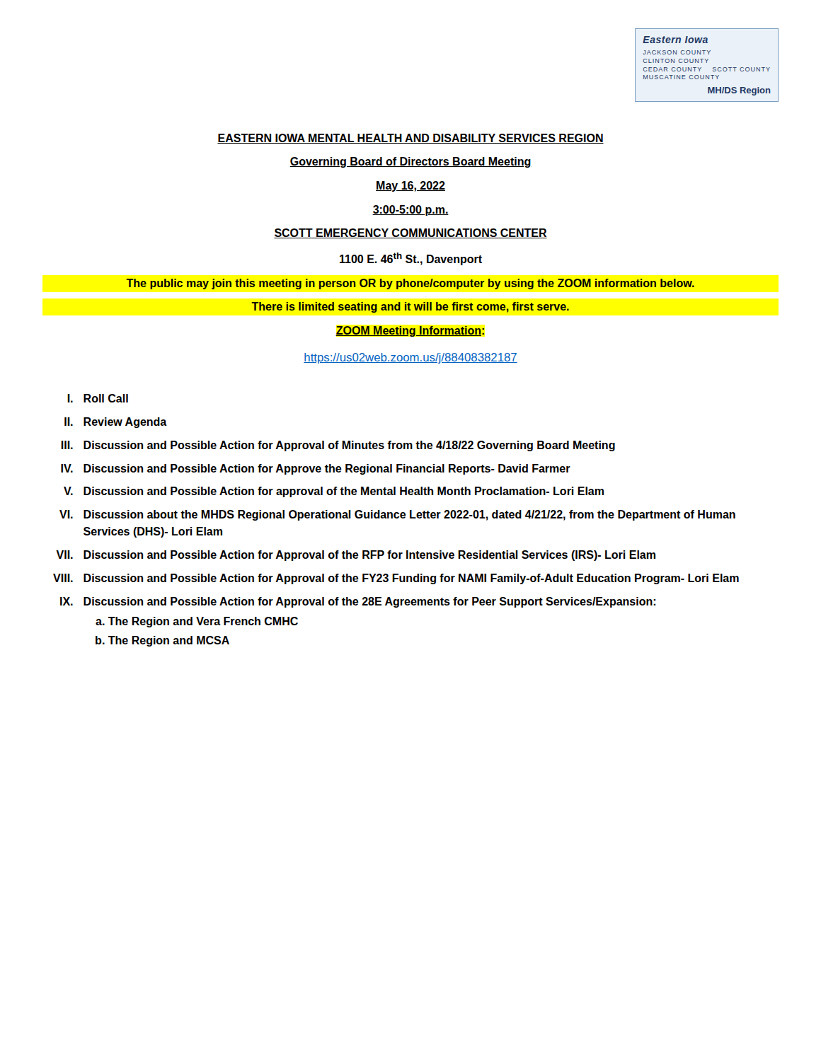Eastern Iowa
JACKSON COUNTY
CLINTON COUNTY
CEDAR COUNTY SCOTT COUNTY
MUSCATINE COUNTY
MH/DS Region
EASTERN IOWA MENTAL HEALTH AND DISABILITY SERVICES REGION
Governing Board of Directors Board Meeting
May 16, 2022
3:00-5:00 p.m.
SCOTT EMERGENCY COMMUNICATIONS CENTER
1100 E. 46th St., Davenport
The public may join this meeting in person OR by phone/computer by using the ZOOM information below.
There is limited seating and it will be first come, first serve.
ZOOM Meeting Information:
https://us02web.zoom.us/j/88408382187
Roll Call
Review Agenda
Discussion and Possible Action for Approval of Minutes from the 4/18/22 Governing Board Meeting
Discussion and Possible Action for Approve the Regional Financial Reports- David Farmer
Discussion and Possible Action for approval of the Mental Health Month Proclamation- Lori Elam
Discussion about the MHDS Regional Operational Guidance Letter 2022-01, dated 4/21/22, from the Department of Human Services (DHS)- Lori Elam
Discussion and Possible Action for Approval of the RFP for Intensive Residential Services (IRS)- Lori Elam
Discussion and Possible Action for Approval of the FY23 Funding for NAMI Family-of-Adult Education Program- Lori Elam
Discussion and Possible Action for Approval of the 28E Agreements for Peer Support Services/Expansion:
The Region and Vera French CMHC
The Region and MCSA